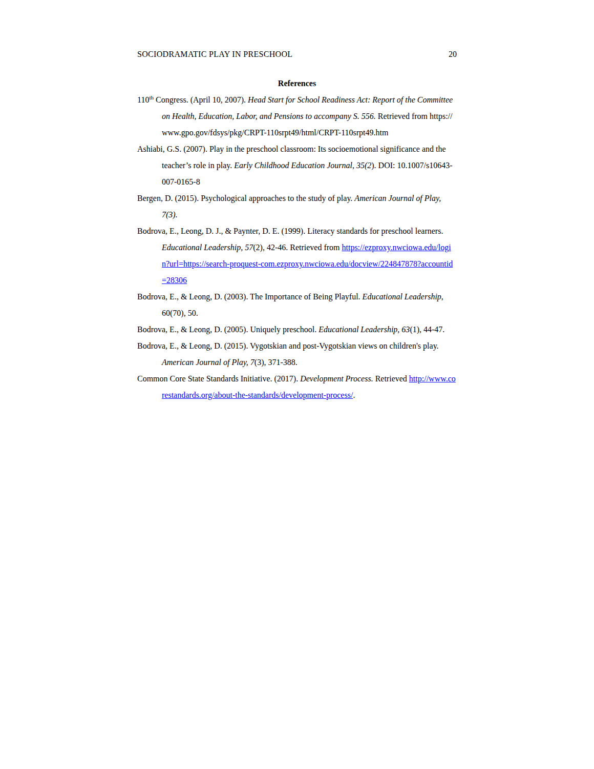Sociodramatic Play in Preschool 20
References
110th Congress. (April 10, 2007). Head Start for School Readiness Act: Report of the Committee on Health, Education, Labor, and Pensions to accompany S. 556. Retrieved from https://www.gpo.gov/fdsys/pkg/CRPT-110srpt49/html/CRPT-110srpt49.htm
Ashiabi, G.S. (2007). Play in the preschool classroom: Its socioemotional significance and the teacher’s role in play. Early Childhood Education Journal, 35(2). DOI: 10.1007/s10643-007-0165-8
Bergen, D. (2015). Psychological approaches to the study of play. American Journal of Play, 7(3).
Bodrova, E., Leong, D. J., & Paynter, D. E. (1999). Literacy standards for preschool learners. Educational Leadership, 57(2), 42-46. Retrieved from https://ezproxy.nwciowa.edu/login?url=https://search-proquest-com.ezproxy.nwciowa.edu/docview/224847878?accountid=28306
Bodrova, E., & Leong, D. (2003). The Importance of Being Playful. Educational Leadership, 60(70), 50.
Bodrova, E., & Leong, D. (2005). Uniquely preschool. Educational Leadership, 63(1), 44-47.
Bodrova, E., & Leong, D. (2015). Vygotskian and post-Vygotskian views on children's play. American Journal of Play, 7(3), 371-388.
Common Core State Standards Initiative. (2017). Development Process. Retrieved http://www.corestandards.org/about-the-standards/development-process/.